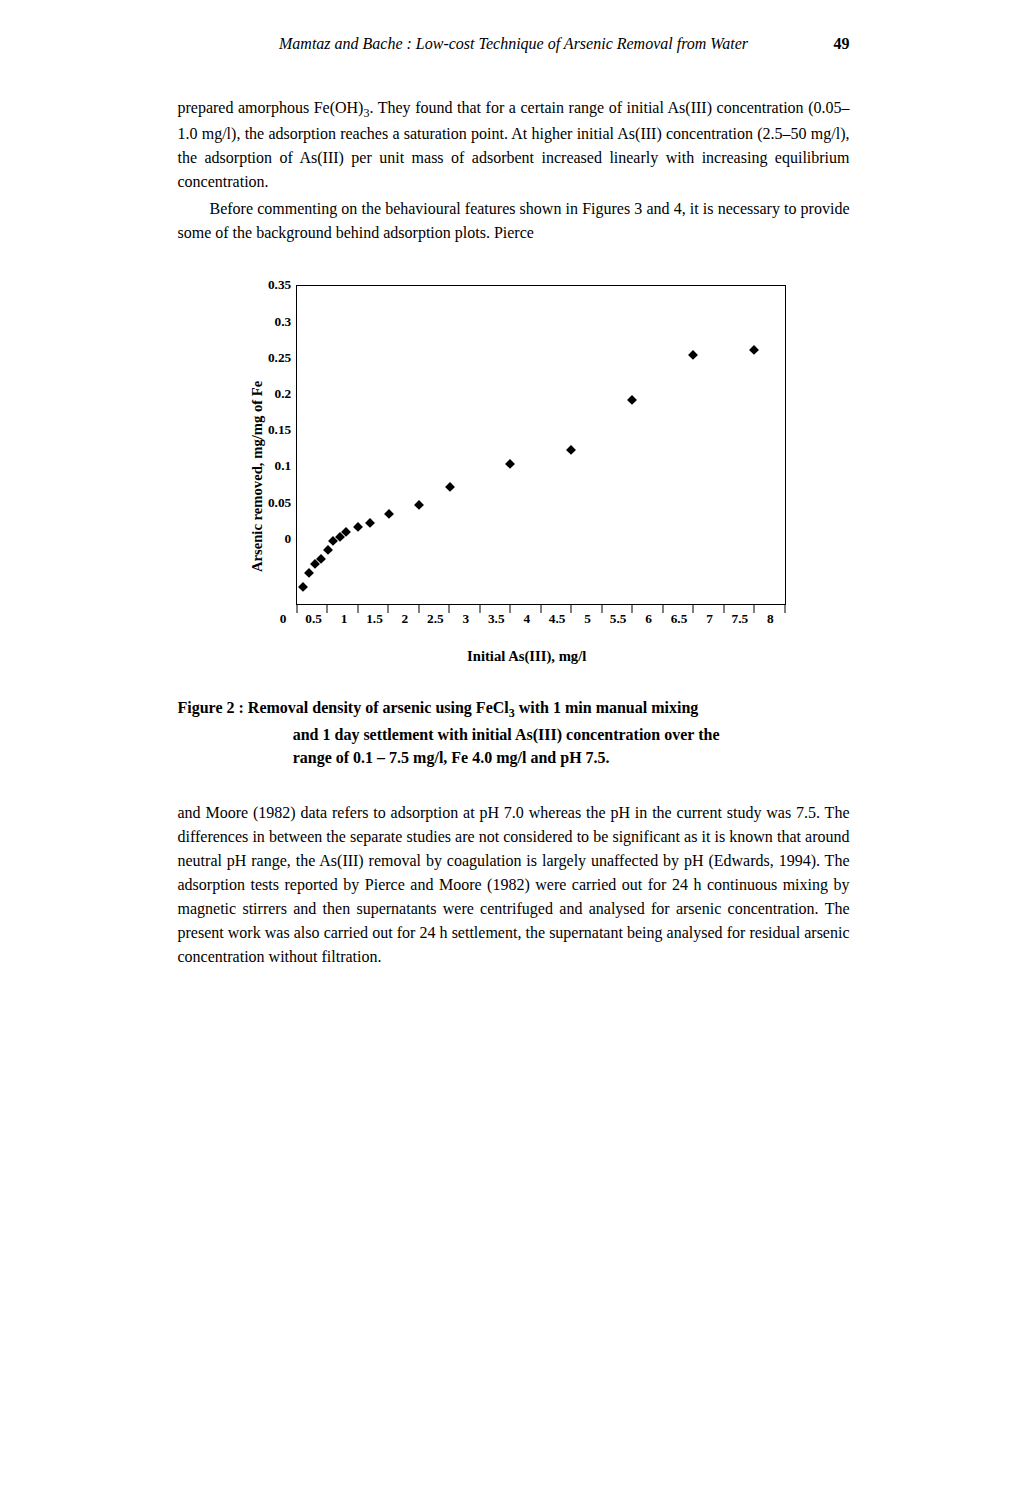Mamtaz and Bache : Low-cost Technique of Arsenic Removal from Water 49
prepared amorphous Fe(OH)3. They found that for a certain range of initial As(III) concentration (0.05–1.0 mg/l), the adsorption reaches a saturation point. At higher initial As(III) concentration (2.5–50 mg/l), the adsorption of As(III) per unit mass of adsorbent increased linearly with increasing equilibrium concentration.
Before commenting on the behavioural features shown in Figures 3 and 4, it is necessary to provide some of the background behind adsorption plots. Pierce
Arsenic removed, mg/mg of Fe
0.35 0.3 0.25 0.2 0.15 0.1 0.05 0
00.511.522.533.544.555.566.577.58
Initial As(III), mg/l
Figure 2 : Removal density of arsenic using FeCl3 with 1 min manual mixing and 1 day settlement with initial As(III) concentration over the range of 0.1 – 7.5 mg/l, Fe 4.0 mg/l and pH 7.5.
and Moore (1982) data refers to adsorption at pH 7.0 whereas the pH in the current study was 7.5. The differences in between the separate studies are not considered to be significant as it is known that around neutral pH range, the As(III) removal by coagulation is largely unaffected by pH (Edwards, 1994). The adsorption tests reported by Pierce and Moore (1982) were carried out for 24 h continuous mixing by magnetic stirrers and then supernatants were centrifuged and analysed for arsenic concentration. The present work was also carried out for 24 h settlement, the supernatant being analysed for residual arsenic concentration without filtration.